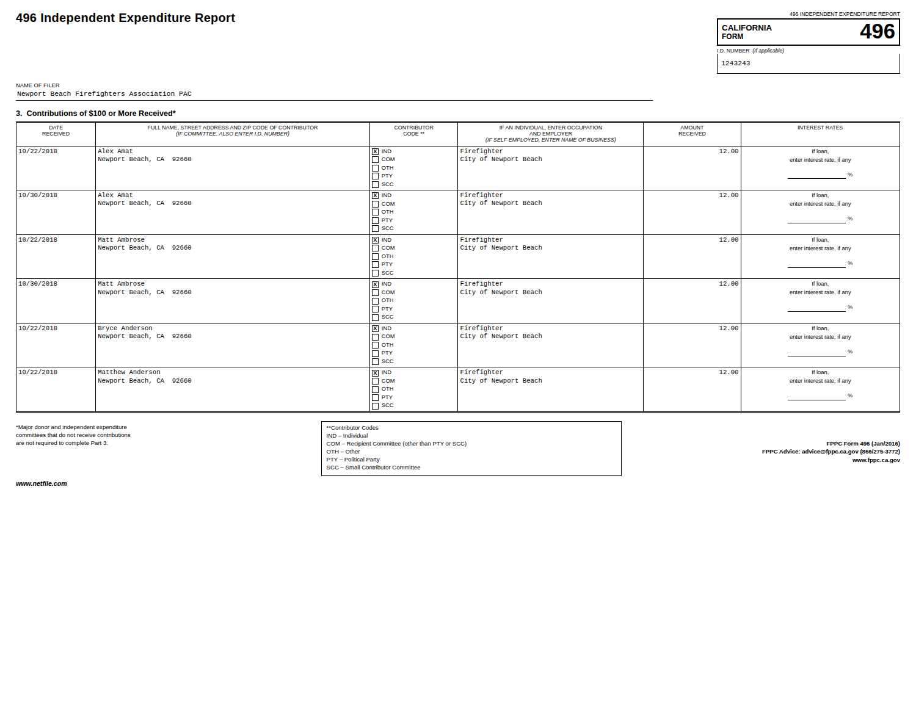496 Independent Expenditure Report
496 INDEPENDENT EXPENDITURE REPORT
CALIFORNIA
FORM
496
I.D. NUMBER (If applicable)
1243243
NAME OF FILER
Newport Beach Firefighters Association PAC
3. Contributions of $100 or More Received*
| DATE RECEIVED | FULL NAME, STREET ADDRESS AND ZIP CODE OF CONTRIBUTOR (IF COMMITTEE, ALSO ENTER I.D. NUMBER) | CONTRIBUTOR CODE ** | IF AN INDIVIDUAL, ENTER OCCUPATION AND EMPLOYER (IF SELF-EMPLOYED, ENTER NAME OF BUSINESS) | AMOUNT RECEIVED | INTEREST RATES |
| --- | --- | --- | --- | --- | --- |
| 10/22/2018 | Alex Amat Newport Beach, CA 92660 | IND COM OTH PTY SCC | Firefighter City of Newport Beach | 12.00 | If loan, enter interest rate, if any % |
| 10/30/2018 | Alex Amat Newport Beach, CA 92660 | IND COM OTH PTY SCC | Firefighter City of Newport Beach | 12.00 | If loan, enter interest rate, if any % |
| 10/22/2018 | Matt Ambrose Newport Beach, CA 92660 | IND COM OTH PTY SCC | Firefighter City of Newport Beach | 12.00 | If loan, enter interest rate, if any % |
| 10/30/2018 | Matt Ambrose Newport Beach, CA 92660 | IND COM OTH PTY SCC | Firefighter City of Newport Beach | 12.00 | If loan, enter interest rate, if any % |
| 10/22/2018 | Bryce Anderson Newport Beach, CA 92660 | IND COM OTH PTY SCC | Firefighter City of Newport Beach | 12.00 | If loan, enter interest rate, if any % |
| 10/22/2018 | Matthew Anderson Newport Beach, CA 92660 | IND COM OTH PTY SCC | Firefighter City of Newport Beach | 12.00 | If loan, enter interest rate, if any % |
*Major donor and independent expenditure
committees that do not receive contributions
are not required to complete Part 3.
**Contributor Codes
IND – Individual
COM – Recipient Committee (other than PTY or SCC)
OTH – Other
PTY – Political Party
SCC – Small Contributor Committee
FPPC Form 496 (Jan/2016)
FPPC Advice: advice@fppc.ca.gov (866/275-3772)
www.fppc.ca.gov
www.netfile.com